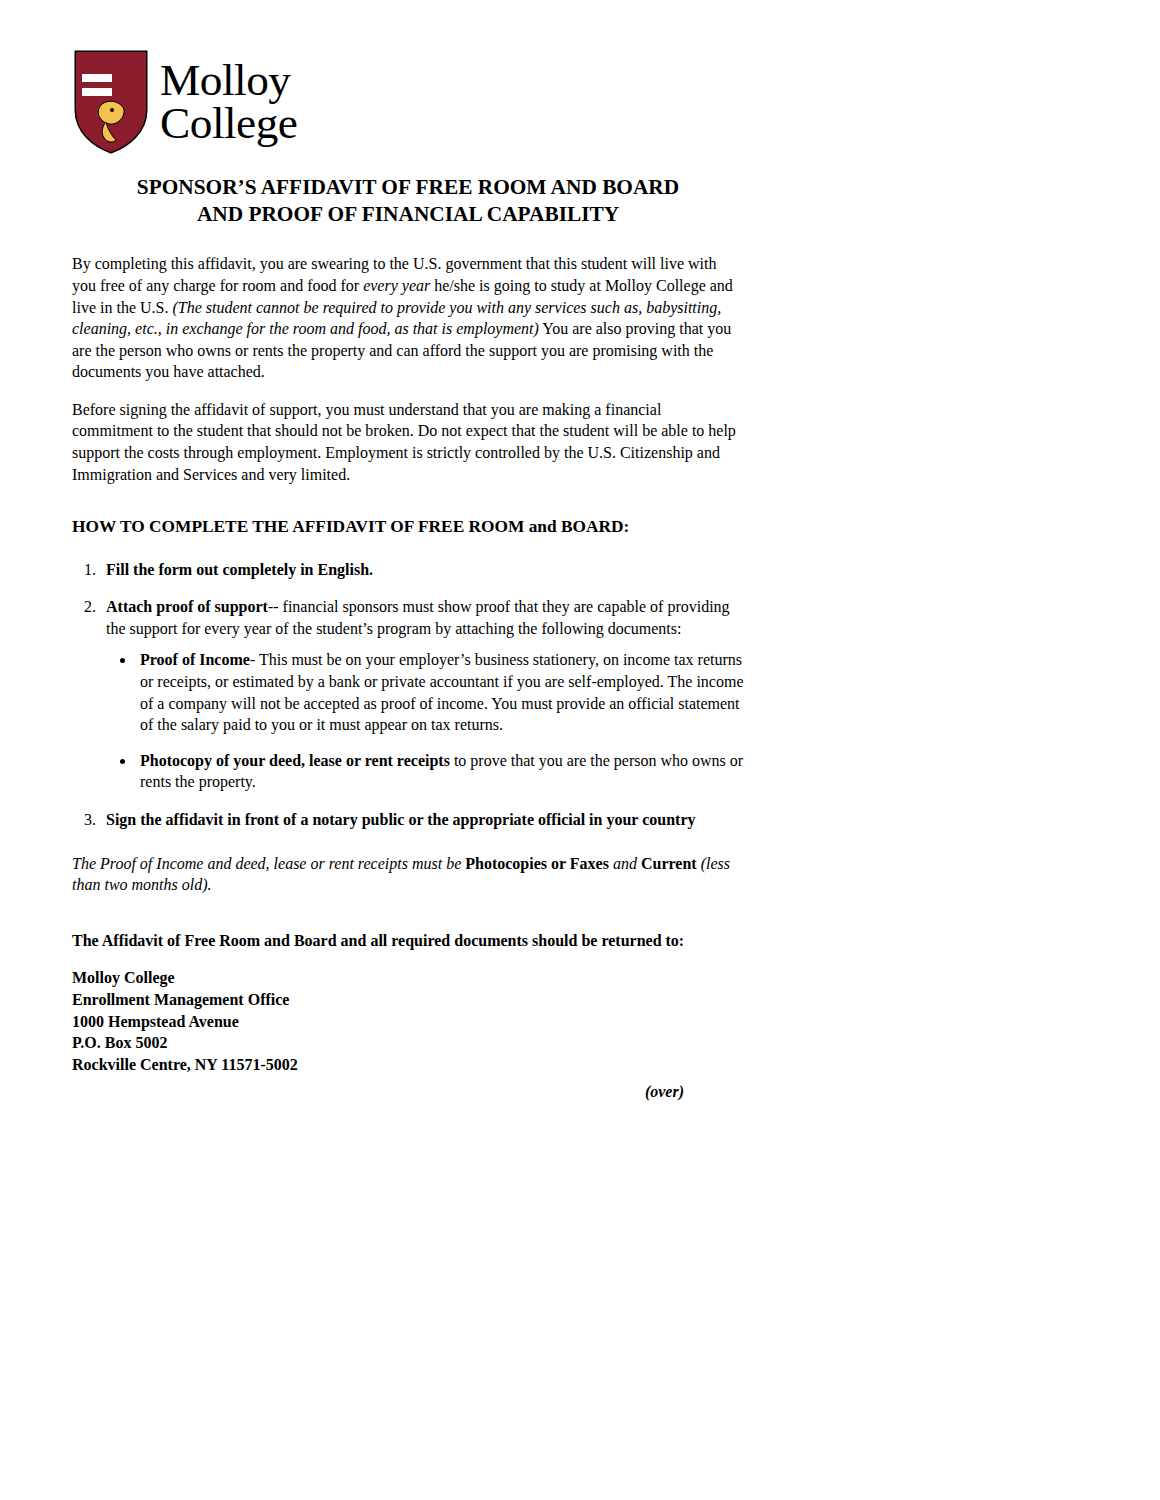Molloy College
SPONSOR’S AFFIDAVIT OF FREE ROOM AND BOARD
AND PROOF OF FINANCIAL CAPABILITY
By completing this affidavit, you are swearing to the U.S. government that this student will live with you free of any charge for room and food for every year he/she is going to study at Molloy College and live in the U.S. (The student cannot be required to provide you with any services such as, babysitting, cleaning, etc., in exchange for the room and food, as that is employment) You are also proving that you are the person who owns or rents the property and can afford the support you are promising with the documents you have attached.
Before signing the affidavit of support, you must understand that you are making a financial commitment to the student that should not be broken. Do not expect that the student will be able to help support the costs through employment. Employment is strictly controlled by the U.S. Citizenship and Immigration and Services and very limited.
HOW TO COMPLETE THE AFFIDAVIT OF FREE ROOM and BOARD:
Fill the form out completely in English.
Attach proof of support-- financial sponsors must show proof that they are capable of providing the support for every year of the student’s program by attaching the following documents:
Proof of Income- This must be on your employer’s business stationery, on income tax returns or receipts, or estimated by a bank or private accountant if you are self-employed. The income of a company will not be accepted as proof of income. You must provide an official statement of the salary paid to you or it must appear on tax returns.
Photocopy of your deed, lease or rent receipts to prove that you are the person who owns or rents the property.
Sign the affidavit in front of a notary public or the appropriate official in your country
The Proof of Income and deed, lease or rent receipts must be Photocopies or Faxes and Current (less than two months old).
The Affidavit of Free Room and Board and all required documents should be returned to:
Molloy College
Enrollment Management Office
1000 Hempstead Avenue
P.O. Box 5002
Rockville Centre, NY 11571-5002
(over)